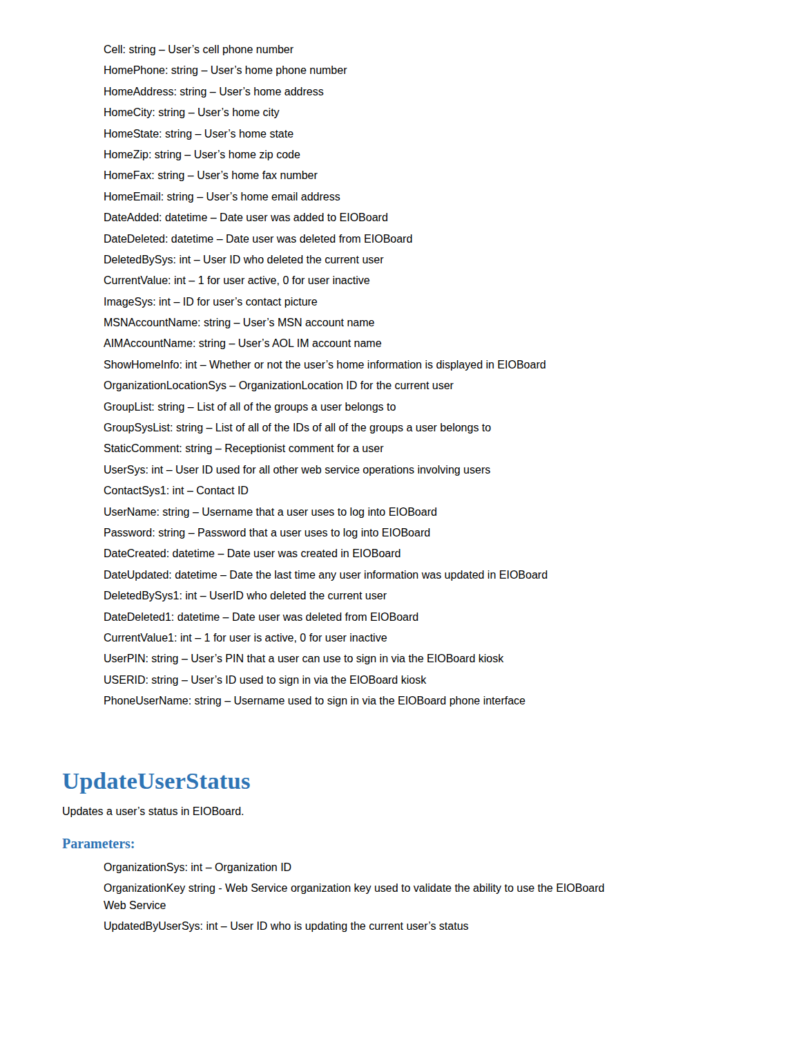Cell: string – User’s cell phone number
HomePhone: string – User’s home phone number
HomeAddress: string – User’s home address
HomeCity: string – User’s home city
HomeState: string – User’s home state
HomeZip: string – User’s home zip code
HomeFax: string – User’s home fax number
HomeEmail: string – User’s home email address
DateAdded: datetime – Date user was added to EIOBoard
DateDeleted: datetime – Date user was deleted from EIOBoard
DeletedBySys: int – User ID who deleted the current user
CurrentValue: int – 1 for user active, 0 for user inactive
ImageSys: int – ID for user’s contact picture
MSNAccountName: string – User’s MSN account name
AIMAccountName: string – User’s AOL IM account name
ShowHomeInfo: int – Whether or not the user’s home information is displayed in EIOBoard
OrganizationLocationSys – OrganizationLocation ID for the current user
GroupList: string – List of all of the groups a user belongs to
GroupSysList: string – List of all of the IDs of all of the groups a user belongs to
StaticComment: string – Receptionist comment for a user
UserSys: int – User ID used for all other web service operations involving users
ContactSys1: int – Contact ID
UserName: string – Username that a user uses to log into EIOBoard
Password: string – Password that a user uses to log into EIOBoard
DateCreated: datetime – Date user was created in EIOBoard
DateUpdated: datetime – Date the last time any user information was updated in EIOBoard
DeletedBySys1: int – UserID who deleted the current user
DateDeleted1: datetime – Date user was deleted from EIOBoard
CurrentValue1: int – 1 for user is active, 0 for user inactive
UserPIN: string – User’s PIN that a user can use to sign in via the EIOBoard kiosk
USERID: string – User’s ID used to sign in via the EIOBoard kiosk
PhoneUserName: string – Username used to sign in via the EIOBoard phone interface
UpdateUserStatus
Updates a user’s status in EIOBoard.
Parameters:
OrganizationSys: int – Organization ID
OrganizationKey string - Web Service organization key used to validate the ability to use the EIOBoard Web Service
UpdatedByUserSys: int – User ID who is updating the current user’s status